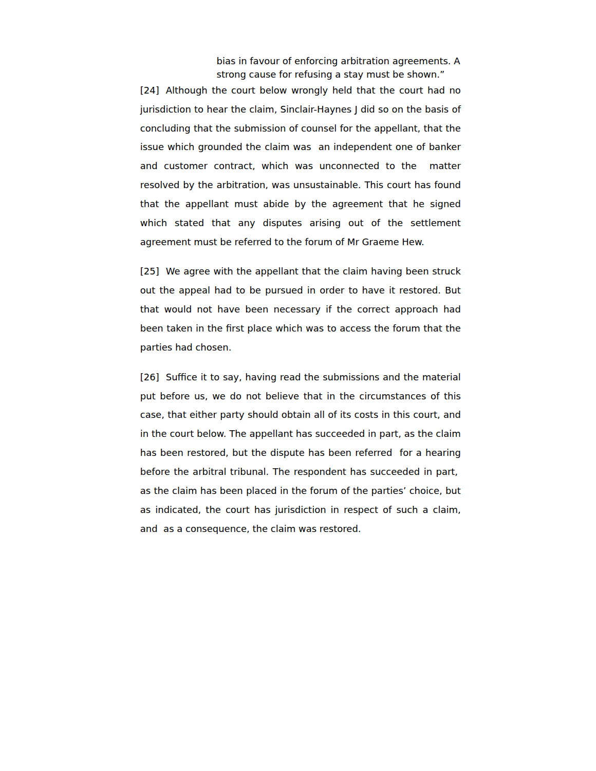bias in favour of enforcing arbitration agreements. A strong cause for refusing a stay must be shown.”
[24] Although the court below wrongly held that the court had no jurisdiction to hear the claim, Sinclair-Haynes J did so on the basis of concluding that the submission of counsel for the appellant, that the issue which grounded the claim was an independent one of banker and customer contract, which was unconnected to the matter resolved by the arbitration, was unsustainable. This court has found that the appellant must abide by the agreement that he signed which stated that any disputes arising out of the settlement agreement must be referred to the forum of Mr Graeme Hew.
[25] We agree with the appellant that the claim having been struck out the appeal had to be pursued in order to have it restored. But that would not have been necessary if the correct approach had been taken in the first place which was to access the forum that the parties had chosen.
[26] Suffice it to say, having read the submissions and the material put before us, we do not believe that in the circumstances of this case, that either party should obtain all of its costs in this court, and in the court below. The appellant has succeeded in part, as the claim has been restored, but the dispute has been referred for a hearing before the arbitral tribunal. The respondent has succeeded in part, as the claim has been placed in the forum of the parties’ choice, but as indicated, the court has jurisdiction in respect of such a claim, and as a consequence, the claim was restored.